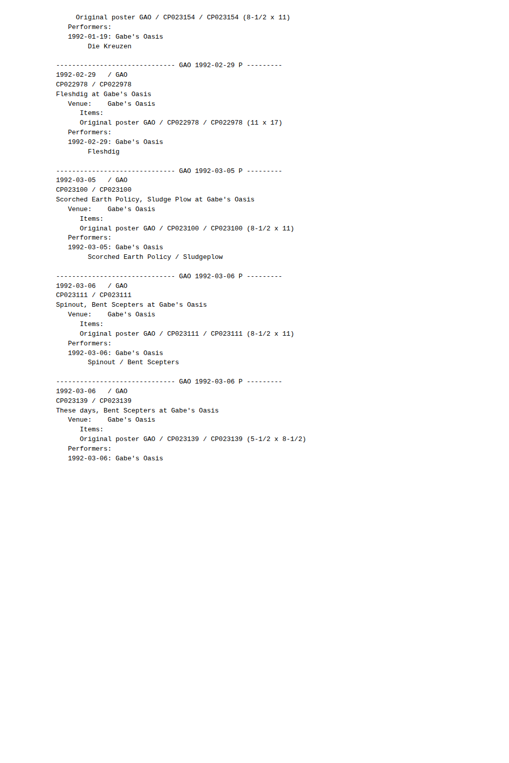Original poster GAO / CP023154 / CP023154 (8-1/2 x 11)
   Performers:
   1992-01-19: Gabe's Oasis
        Die Kreuzen

------------------------------ GAO 1992-02-29 P ---------
1992-02-29   / GAO 
CP022978 / CP022978
Fleshdig at Gabe's Oasis
   Venue:    Gabe's Oasis
      Items:
      Original poster GAO / CP022978 / CP022978 (11 x 17)
   Performers:
   1992-02-29: Gabe's Oasis
        Fleshdig

------------------------------ GAO 1992-03-05 P ---------
1992-03-05   / GAO 
CP023100 / CP023100
Scorched Earth Policy, Sludge Plow at Gabe's Oasis
   Venue:    Gabe's Oasis
      Items:
      Original poster GAO / CP023100 / CP023100 (8-1/2 x 11)
   Performers:
   1992-03-05: Gabe's Oasis
        Scorched Earth Policy / Sludgeplow

------------------------------ GAO 1992-03-06 P ---------
1992-03-06   / GAO 
CP023111 / CP023111
Spinout, Bent Scepters at Gabe's Oasis
   Venue:    Gabe's Oasis
      Items:
      Original poster GAO / CP023111 / CP023111 (8-1/2 x 11)
   Performers:
   1992-03-06: Gabe's Oasis
        Spinout / Bent Scepters

------------------------------ GAO 1992-03-06 P ---------
1992-03-06   / GAO 
CP023139 / CP023139
These days, Bent Scepters at Gabe's Oasis
   Venue:    Gabe's Oasis
      Items:
      Original poster GAO / CP023139 / CP023139 (5-1/2 x 8-1/2)
   Performers:
   1992-03-06: Gabe's Oasis